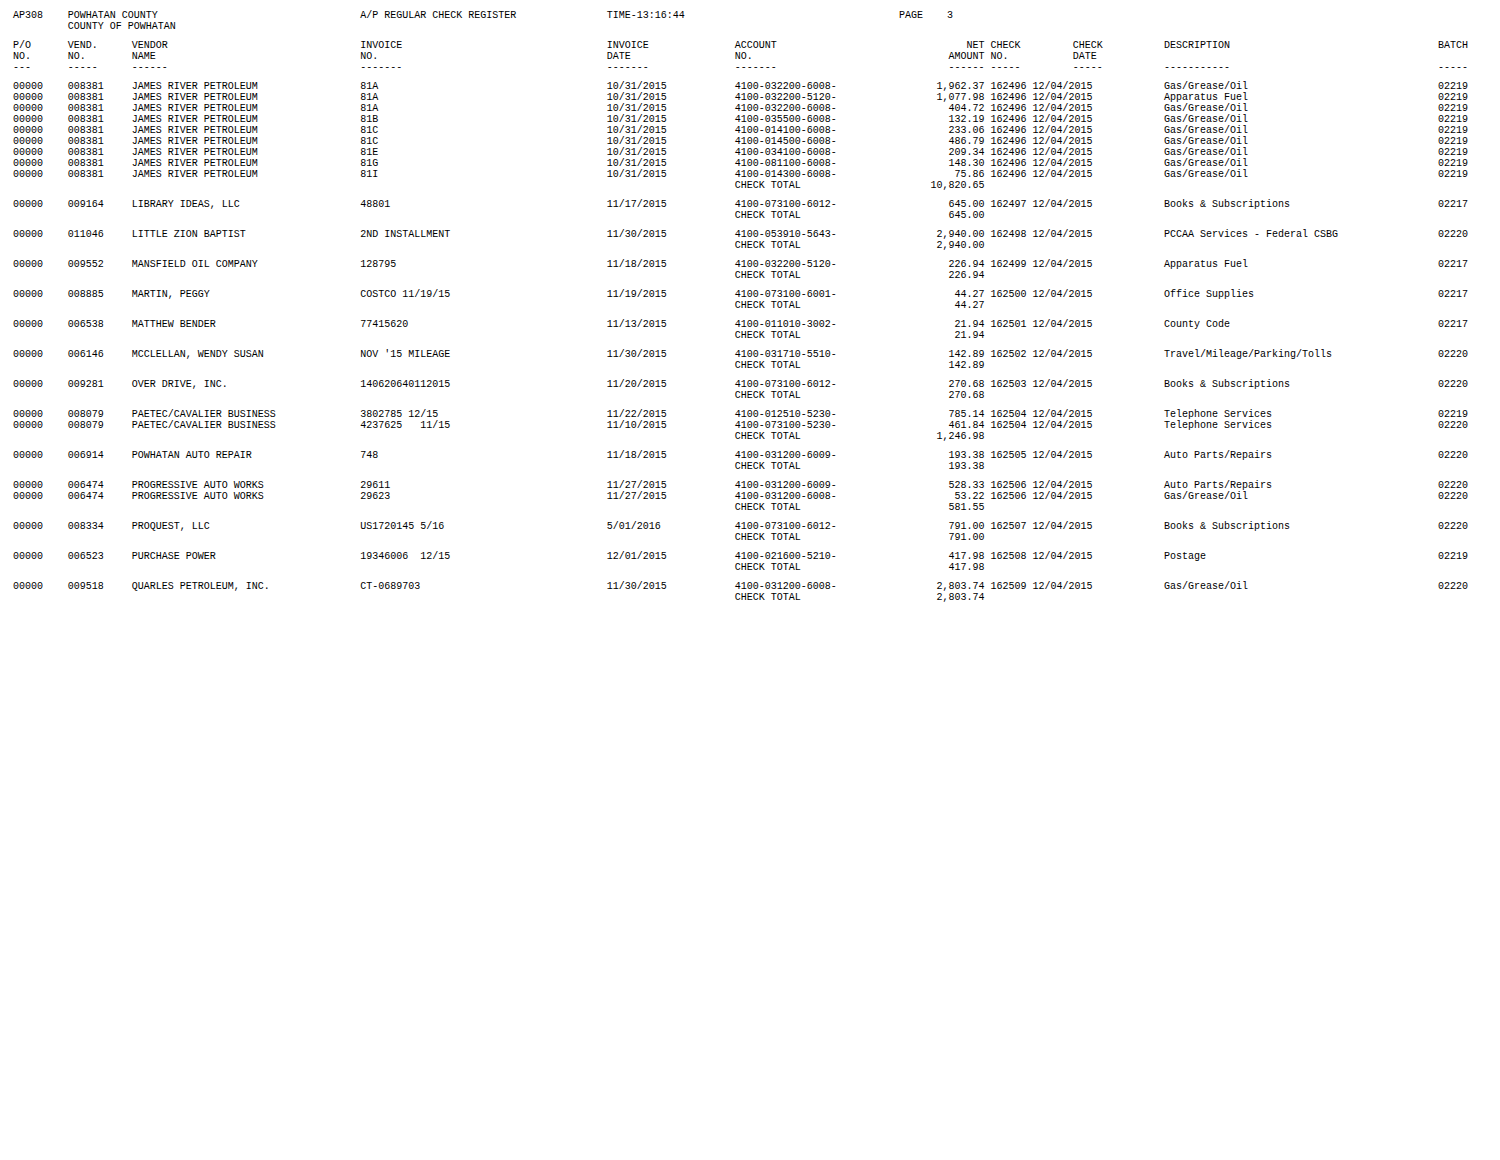| AP308 | POWHATAN COUNTY | A/P REGULAR CHECK REGISTER | TIME-13:16:44 | | PAGE 3 | | | | |
| | COUNTY OF POWHATAN | | | | | | | | | |
| P/O | VEND. | VENDOR | INVOICE | INVOICE | ACCOUNT | NET | CHECK | CHECK | | DESCRIPTION | BATCH |
| NO. | NO. | NAME | NO. | DATE | NO. | AMOUNT | NO. | DATE | | | |
| --- | ----- | ------ | ------- | ------- | ------- | ------ | ----- | ----- | | ----------- | ----- |
| 00000 | 008381 | JAMES RIVER PETROLEUM | 81A | 10/31/2015 | 4100-032200-6008- | 1,962.37 | 162496 12/04/2015 | | Gas/Grease/Oil | 02219 |
| 00000 | 008381 | JAMES RIVER PETROLEUM | 81A | 10/31/2015 | 4100-032200-5120- | 1,077.98 | 162496 12/04/2015 | | Apparatus Fuel | 02219 |
| 00000 | 008381 | JAMES RIVER PETROLEUM | 81A | 10/31/2015 | 4100-032200-6008- | 404.72 | 162496 12/04/2015 | | Gas/Grease/Oil | 02219 |
| 00000 | 008381 | JAMES RIVER PETROLEUM | 81B | 10/31/2015 | 4100-035500-6008- | 132.19 | 162496 12/04/2015 | | Gas/Grease/Oil | 02219 |
| 00000 | 008381 | JAMES RIVER PETROLEUM | 81C | 10/31/2015 | 4100-014100-6008- | 233.06 | 162496 12/04/2015 | | Gas/Grease/Oil | 02219 |
| 00000 | 008381 | JAMES RIVER PETROLEUM | 81C | 10/31/2015 | 4100-014500-6008- | 486.79 | 162496 12/04/2015 | | Gas/Grease/Oil | 02219 |
| 00000 | 008381 | JAMES RIVER PETROLEUM | 81E | 10/31/2015 | 4100-034100-6008- | 209.34 | 162496 12/04/2015 | | Gas/Grease/Oil | 02219 |
| 00000 | 008381 | JAMES RIVER PETROLEUM | 81G | 10/31/2015 | 4100-081100-6008- | 148.30 | 162496 12/04/2015 | | Gas/Grease/Oil | 02219 |
| 00000 | 008381 | JAMES RIVER PETROLEUM | 81I | 10/31/2015 | 4100-014300-6008- | 75.86 | 162496 12/04/2015 | | Gas/Grease/Oil | 02219 |
| | | | | | CHECK TOTAL | 10,820.65 | | | | | |
| 00000 | 009164 | LIBRARY IDEAS, LLC | 48801 | 11/17/2015 | 4100-073100-6012- | 645.00 | 162497 12/04/2015 | | Books & Subscriptions | 02217 |
| | | | | | CHECK TOTAL | 645.00 | | | | | |
| 00000 | 011046 | LITTLE ZION BAPTIST | 2ND INSTALLMENT | 11/30/2015 | 4100-053910-5643- | 2,940.00 | 162498 12/04/2015 | | PCCAA Services - Federal CSBG | 02220 |
| | | | | | CHECK TOTAL | 2,940.00 | | | | | |
| 00000 | 009552 | MANSFIELD OIL COMPANY | 128795 | 11/18/2015 | 4100-032200-5120- | 226.94 | 162499 12/04/2015 | | Apparatus Fuel | 02217 |
| | | | | | CHECK TOTAL | 226.94 | | | | | |
| 00000 | 008885 | MARTIN, PEGGY | COSTCO 11/19/15 | 11/19/2015 | 4100-073100-6001- | 44.27 | 162500 12/04/2015 | | Office Supplies | 02217 |
| | | | | | CHECK TOTAL | 44.27 | | | | | |
| 00000 | 006538 | MATTHEW BENDER | 77415620 | 11/13/2015 | 4100-011010-3002- | 21.94 | 162501 12/04/2015 | | County Code | 02217 |
| | | | | | CHECK TOTAL | 21.94 | | | | | |
| 00000 | 006146 | MCCLELLAN, WENDY SUSAN | NOV '15 MILEAGE | 11/30/2015 | 4100-031710-5510- | 142.89 | 162502 12/04/2015 | | Travel/Mileage/Parking/Tolls | 02220 |
| | | | | | CHECK TOTAL | 142.89 | | | | | |
| 00000 | 009281 | OVER DRIVE, INC. | 140620640112015 | 11/20/2015 | 4100-073100-6012- | 270.68 | 162503 12/04/2015 | | Books & Subscriptions | 02220 |
| | | | | | CHECK TOTAL | 270.68 | | | | | |
| 00000 | 008079 | PAETEC/CAVALIER BUSINESS | 3802785 12/15 | 11/22/2015 | 4100-012510-5230- | 785.14 | 162504 12/04/2015 | | Telephone Services | 02219 |
| 00000 | 008079 | PAETEC/CAVALIER BUSINESS | 4237625 11/15 | 11/10/2015 | 4100-073100-5230- | 461.84 | 162504 12/04/2015 | | Telephone Services | 02220 |
| | | | | | CHECK TOTAL | 1,246.98 | | | | | |
| 00000 | 006914 | POWHATAN AUTO REPAIR | 748 | 11/18/2015 | 4100-031200-6009- | 193.38 | 162505 12/04/2015 | | Auto Parts/Repairs | 02220 |
| | | | | | CHECK TOTAL | 193.38 | | | | | |
| 00000 | 006474 | PROGRESSIVE AUTO WORKS | 29611 | 11/27/2015 | 4100-031200-6009- | 528.33 | 162506 12/04/2015 | | Auto Parts/Repairs | 02220 |
| 00000 | 006474 | PROGRESSIVE AUTO WORKS | 29623 | 11/27/2015 | 4100-031200-6008- | 53.22 | 162506 12/04/2015 | | Gas/Grease/Oil | 02220 |
| | | | | | CHECK TOTAL | 581.55 | | | | | |
| 00000 | 008334 | PROQUEST, LLC | US1720145 5/16 | 5/01/2016 | 4100-073100-6012- | 791.00 | 162507 12/04/2015 | | Books & Subscriptions | 02220 |
| | | | | | CHECK TOTAL | 791.00 | | | | | |
| 00000 | 006523 | PURCHASE POWER | 19346006 12/15 | 12/01/2015 | 4100-021600-5210- | 417.98 | 162508 12/04/2015 | | Postage | 02219 |
| | | | | | CHECK TOTAL | 417.98 | | | | | |
| 00000 | 009518 | QUARLES PETROLEUM, INC. | CT-0689703 | 11/30/2015 | 4100-031200-6008- | 2,803.74 | 162509 12/04/2015 | | Gas/Grease/Oil | 02220 |
| | | | | | CHECK TOTAL | 2,803.74 | | | | | |